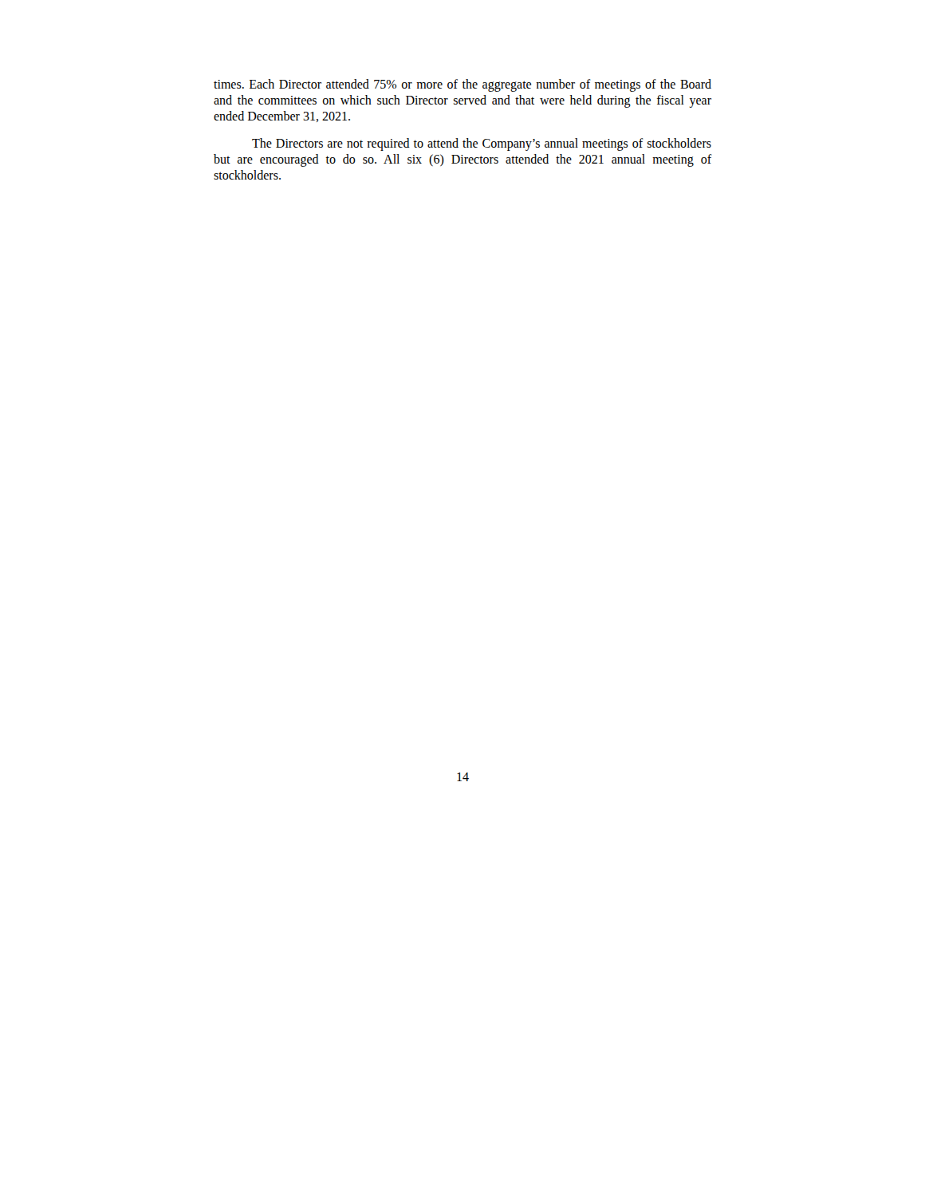times. Each Director attended 75% or more of the aggregate number of meetings of the Board and the committees on which such Director served and that were held during the fiscal year ended December 31, 2021.
The Directors are not required to attend the Company’s annual meetings of stockholders but are encouraged to do so. All six (6) Directors attended the 2021 annual meeting of stockholders.
14